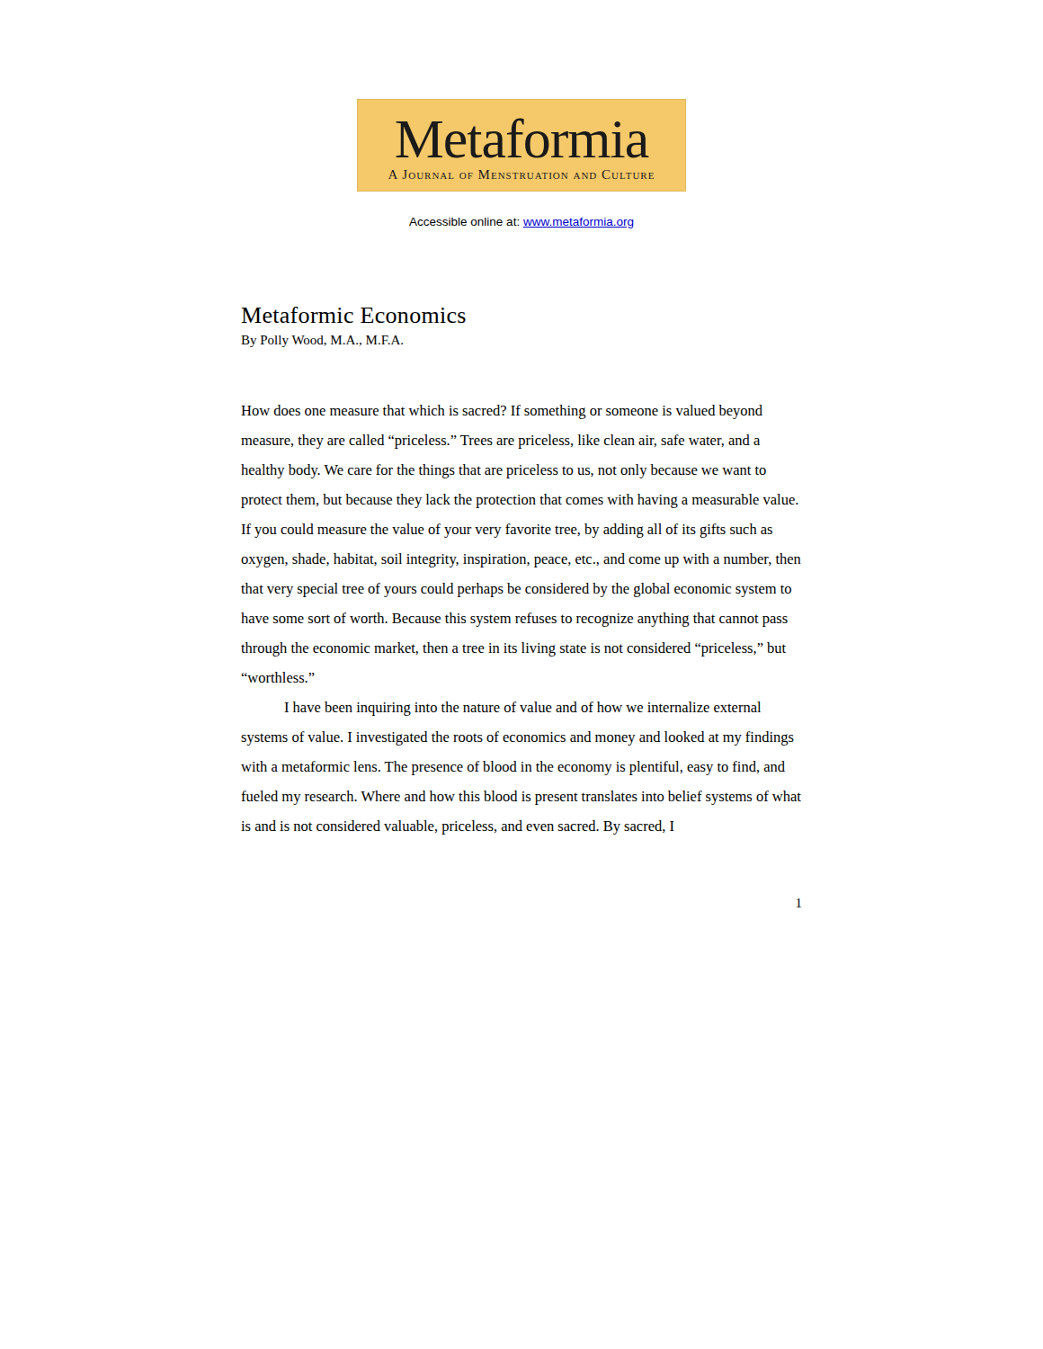Metaformia A Journal of Menstruation and Culture
Accessible online at: www.metaformia.org
Metaformic Economics
By Polly Wood, M.A., M.F.A.
How does one measure that which is sacred? If something or someone is valued beyond measure, they are called “priceless.” Trees are priceless, like clean air, safe water, and a healthy body. We care for the things that are priceless to us, not only because we want to protect them, but because they lack the protection that comes with having a measurable value. If you could measure the value of your very favorite tree, by adding all of its gifts such as oxygen, shade, habitat, soil integrity, inspiration, peace, etc., and come up with a number, then that very special tree of yours could perhaps be considered by the global economic system to have some sort of worth. Because this system refuses to recognize anything that cannot pass through the economic market, then a tree in its living state is not considered “priceless,” but “worthless.”
I have been inquiring into the nature of value and of how we internalize external systems of value. I investigated the roots of economics and money and looked at my findings with a metaformic lens. The presence of blood in the economy is plentiful, easy to find, and fueled my research. Where and how this blood is present translates into belief systems of what is and is not considered valuable, priceless, and even sacred. By sacred, I
1